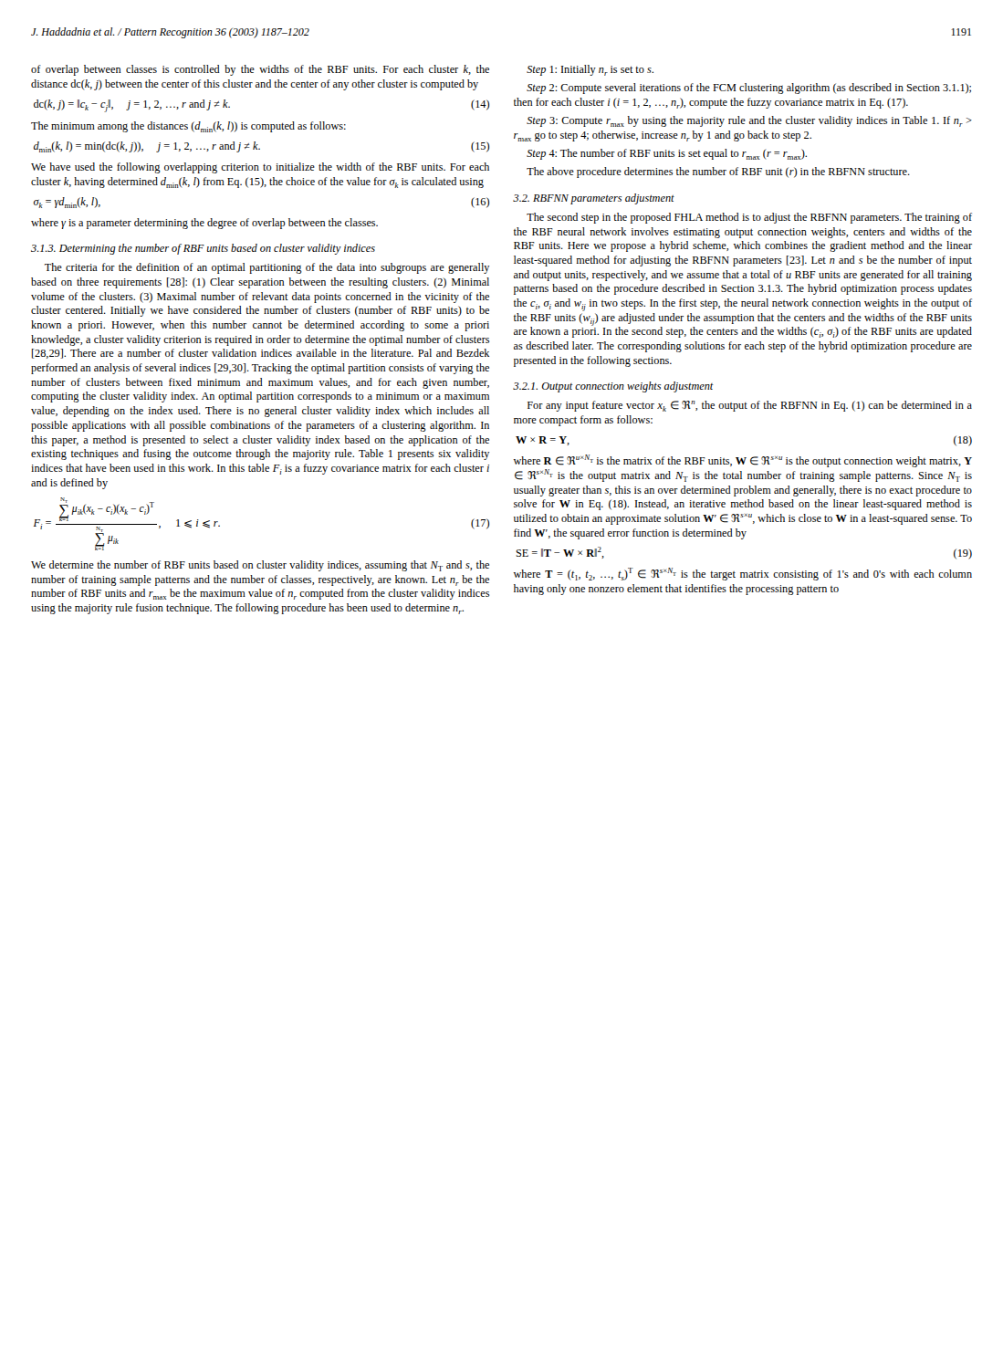J. Haddadnia et al. / Pattern Recognition 36 (2003) 1187–1202 1191
of overlap between classes is controlled by the widths of the RBF units. For each cluster k, the distance dc(k, j) between the center of this cluster and the center of any other cluster is computed by
dc(k, j) = ‖ck − cj‖, j = 1, 2, …, r and j ≠ k. (14)
The minimum among the distances (dmin(k, l)) is computed as follows:
dmin(k, l) = min(dc(k, j)), j = 1, 2, …, r and j ≠ k. (15)
We have used the following overlapping criterion to initialize the width of the RBF units. For each cluster k, having determined dmin(k, l) from Eq. (15), the choice of the value for σk is calculated using
σk = γdmin(k, l), (16)
where γ is a parameter determining the degree of overlap between the classes.
3.1.3. Determining the number of RBF units based on cluster validity indices
The criteria for the definition of an optimal partitioning of the data into subgroups are generally based on three requirements [28]: (1) Clear separation between the resulting clusters. (2) Minimal volume of the clusters. (3) Maximal number of relevant data points concerned in the vicinity of the cluster centered. Initially we have considered the number of clusters (number of RBF units) to be known a priori. However, when this number cannot be determined according to some a priori knowledge, a cluster validity criterion is required in order to determine the optimal number of clusters [28,29]. There are a number of cluster validation indices available in the literature. Pal and Bezdek performed an analysis of several indices [29,30]. Tracking the optimal partition consists of varying the number of clusters between fixed minimum and maximum values, and for each given number, computing the cluster validity index. An optimal partition corresponds to a minimum or a maximum value, depending on the index used. There is no general cluster validity index which includes all possible applications with all possible combinations of the parameters of a clustering algorithm. In this paper, a method is presented to select a cluster validity index based on the application of the existing techniques and fusing the outcome through the majority rule. Table 1 presents six validity indices that have been used in this work. In this table Fi is a fuzzy covariance matrix for each cluster i and is defined by
Fi = NT∑k=1 μik(xk − ci)(xk − ci)T NT∑k=1 μik, 1 ⩽ i ⩽ r. (17)
We determine the number of RBF units based on cluster validity indices, assuming that NT and s, the number of training sample patterns and the number of classes, respectively, are known. Let nr be the number of RBF units and rmax be the maximum value of nr computed from the cluster validity indices using the majority rule fusion technique. The following procedure has been used to determine nr.
Step 1: Initially nr is set to s.
Step 2: Compute several iterations of the FCM clustering algorithm (as described in Section 3.1.1); then for each cluster i (i = 1, 2, …, nr), compute the fuzzy covariance matrix in Eq. (17).
Step 3: Compute rmax by using the majority rule and the cluster validity indices in Table 1. If nr > rmax go to step 4; otherwise, increase nr by 1 and go back to step 2.
Step 4: The number of RBF units is set equal to rmax (r = rmax).
The above procedure determines the number of RBF unit (r) in the RBFNN structure.
3.2. RBFNN parameters adjustment
The second step in the proposed FHLA method is to adjust the RBFNN parameters. The training of the RBF neural network involves estimating output connection weights, centers and widths of the RBF units. Here we propose a hybrid scheme, which combines the gradient method and the linear least-squared method for adjusting the RBFNN parameters [23]. Let n and s be the number of input and output units, respectively, and we assume that a total of u RBF units are generated for all training patterns based on the procedure described in Section 3.1.3. The hybrid optimization process updates the ci, σi and wij in two steps. In the first step, the neural network connection weights in the output of the RBF units (wij) are adjusted under the assumption that the centers and the widths of the RBF units are known a priori. In the second step, the centers and the widths (ci, σi) of the RBF units are updated as described later. The corresponding solutions for each step of the hybrid optimization procedure are presented in the following sections.
3.2.1. Output connection weights adjustment
For any input feature vector xk ∈ ℜn, the output of the RBFNN in Eq. (1) can be determined in a more compact form as follows:
W × R = Y, (18)
where R ∈ ℜu×NT is the matrix of the RBF units, W ∈ ℜs×u is the output connection weight matrix, Y ∈ ℜs×NT is the output matrix and NT is the total number of training sample patterns. Since NT is usually greater than s, this is an over determined problem and generally, there is no exact procedure to solve for W in Eq. (18). Instead, an iterative method based on the linear least-squared method is utilized to obtain an approximate solution W′ ∈ ℜs×u, which is close to W in a least-squared sense. To find W′, the squared error function is determined by
SE = ‖T − W × R‖2, (19)
where T = (t1, t2, …, ts)T ∈ ℜs×NT is the target matrix consisting of 1's and 0's with each column having only one nonzero element that identifies the processing pattern to